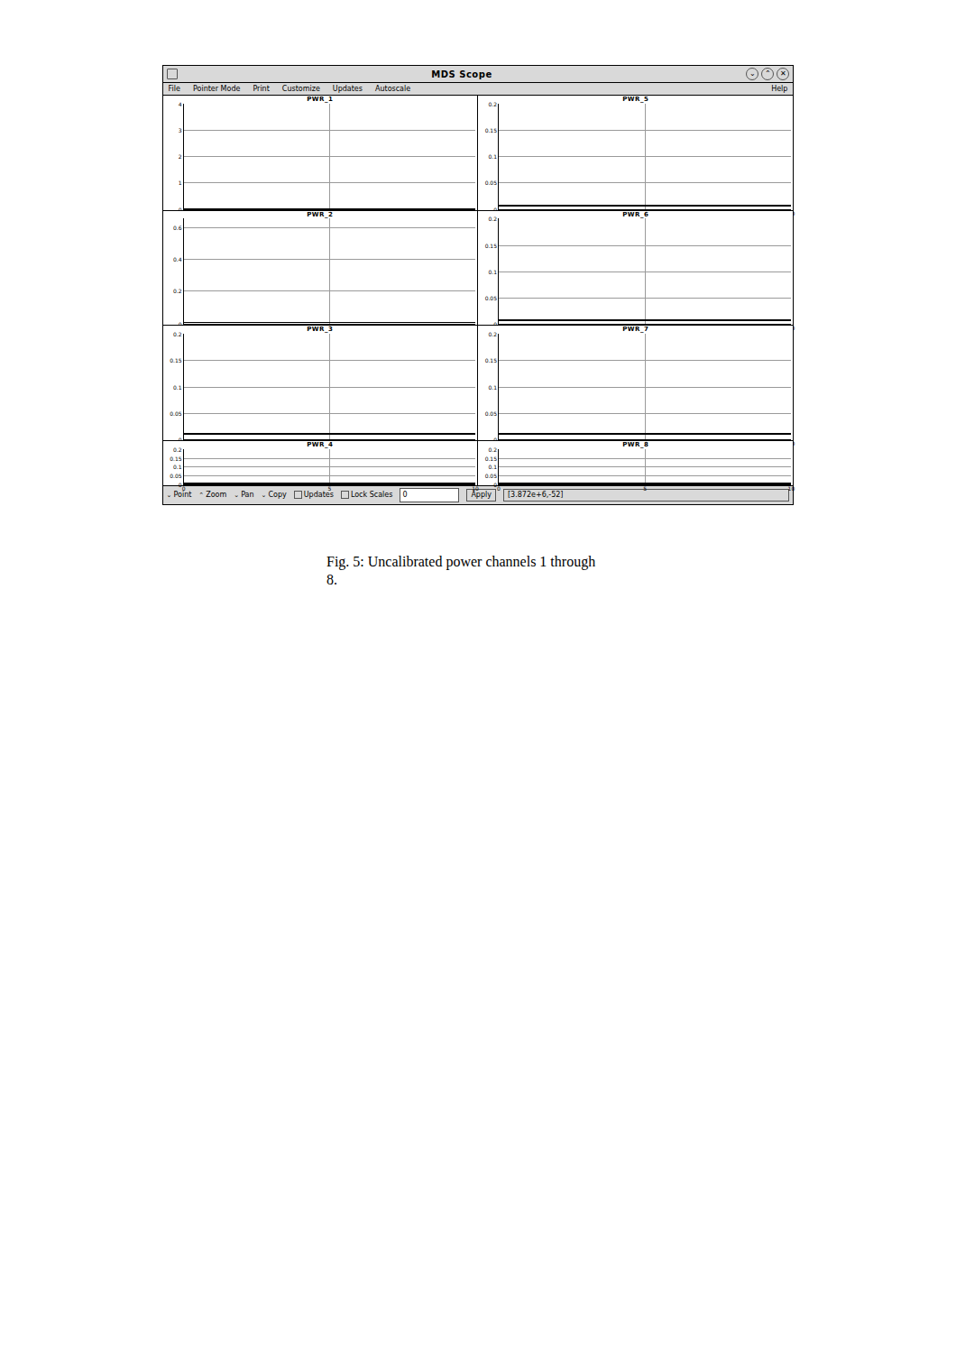MDS Scope ⌄⌃✕
File Pointer Mode Print Customize Updates Autoscale Help
PWR_1
4 3 2 1 0
0 5 10
PWR_5
0.2 0.15 0.1 0.05 0
0 5 10
PWR_2
0.6 0.4 0.2 0
0 5 10
PWR_6
0.2 0.15 0.1 0.05 0
0 5 10
PWR_3
0.2 0.15 0.1 0.05 0
0 5 10
PWR_7
0.2 0.15 0.1 0.05 0
0 5 10
PWR_4
0.2 0.15 0.1 0.05 0
0 5 10
PWR_8
0.2 0.15 0.1 0.05 0
0 5 10
⌄Point ⌃Zoom ⌄Pan ⌄Copy Updates Lock Scales Apply [3.872e+6,-52]
Fig. 5: Uncalibrated power channels 1 through 8.